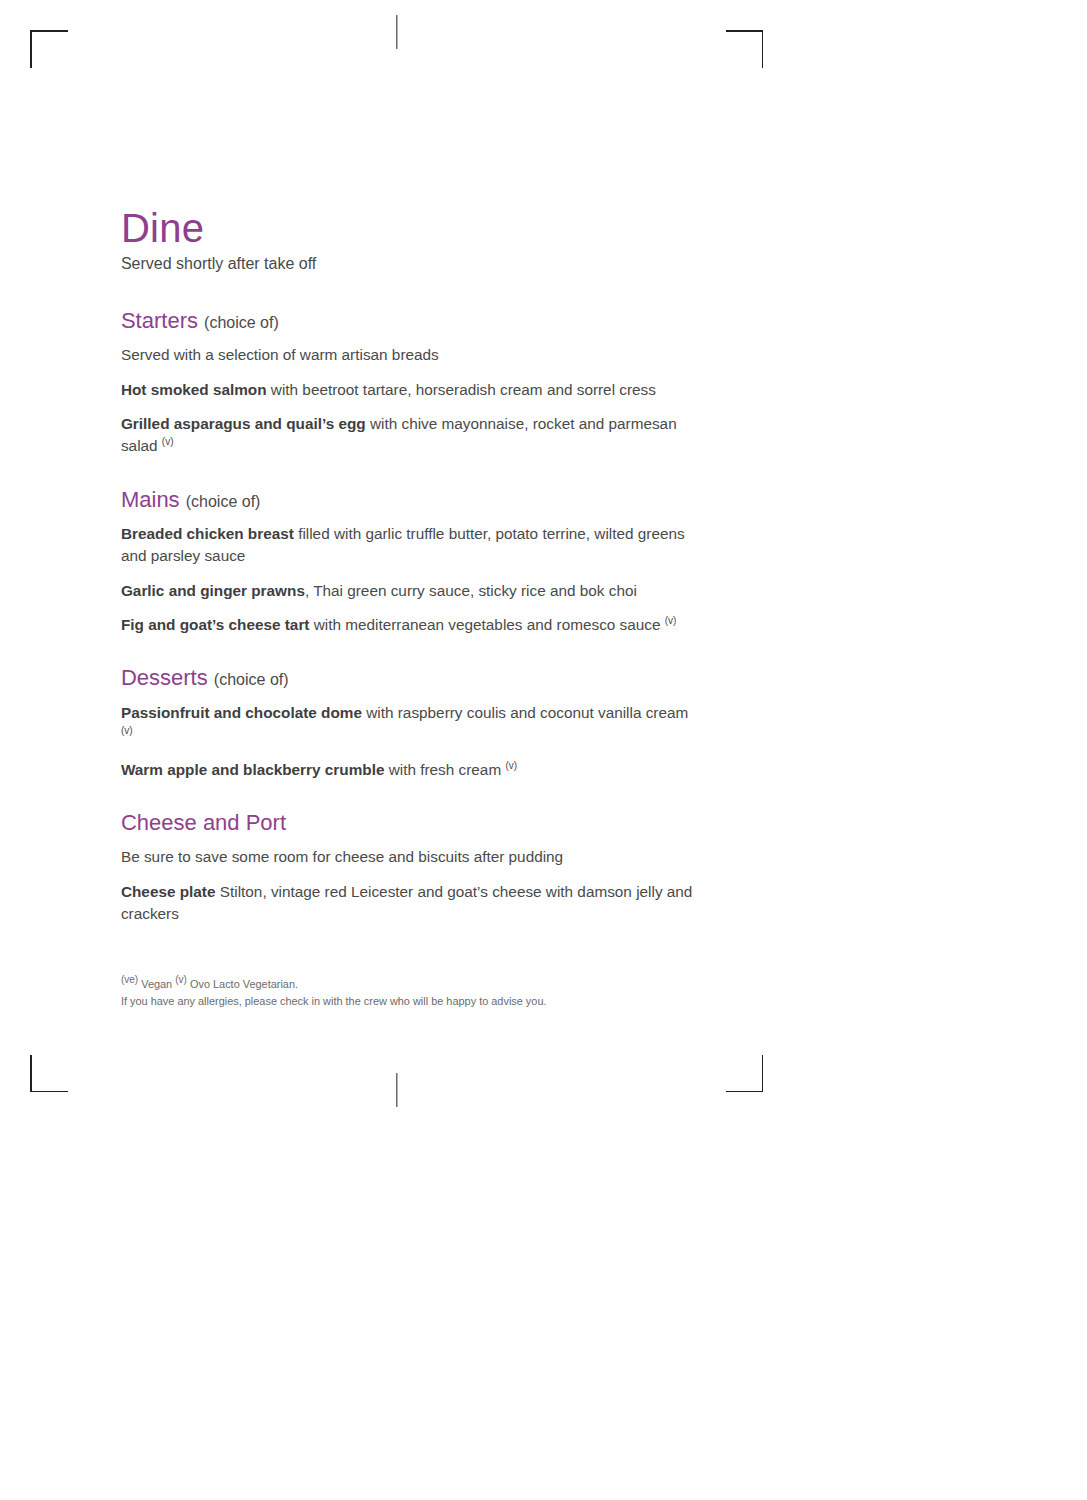Dine
Served shortly after take off
Starters (choice of)
Served with a selection of warm artisan breads
Hot smoked salmon with beetroot tartare, horseradish cream and sorrel cress
Grilled asparagus and quail’s egg with chive mayonnaise, rocket and parmesan salad (v)
Mains (choice of)
Breaded chicken breast filled with garlic truffle butter, potato terrine, wilted greens and parsley sauce
Garlic and ginger prawns, Thai green curry sauce, sticky rice and bok choi
Fig and goat’s cheese tart with mediterranean vegetables and romesco sauce (v)
Desserts (choice of)
Passionfruit and chocolate dome with raspberry coulis and coconut vanilla cream (v)
Warm apple and blackberry crumble with fresh cream (v)
Cheese and Port
Be sure to save some room for cheese and biscuits after pudding
Cheese plate Stilton, vintage red Leicester and goat’s cheese with damson jelly and crackers
(ve) Vegan (v) Ovo Lacto Vegetarian.
If you have any allergies, please check in with the crew who will be happy to advise you.